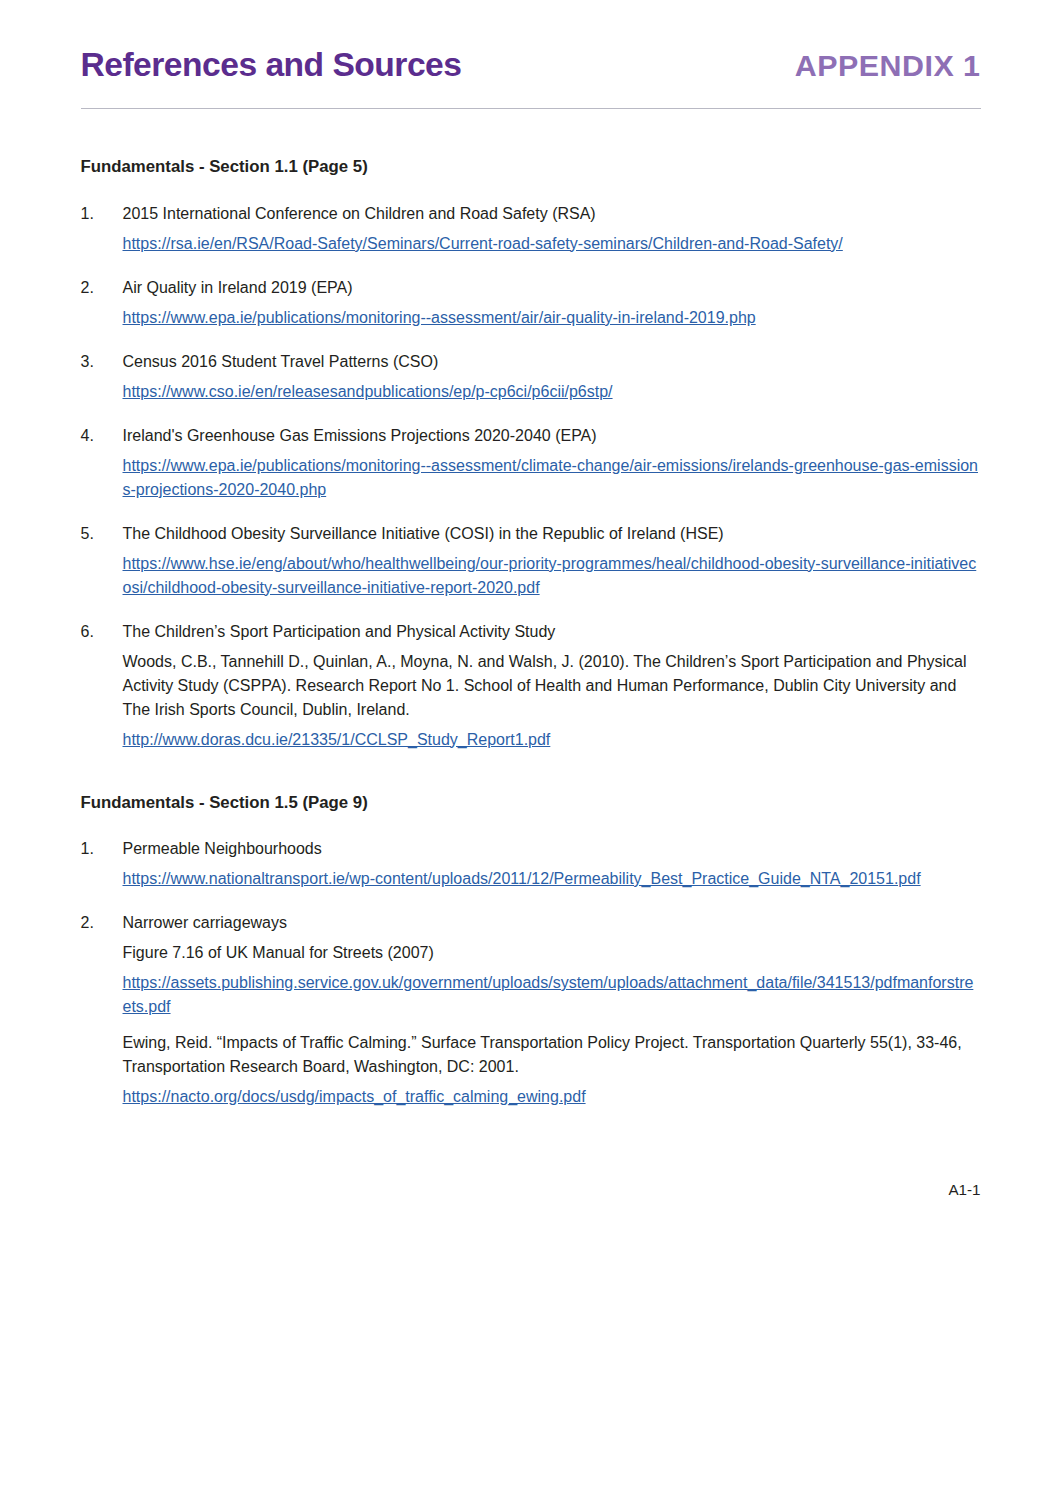References and Sources
APPENDIX 1
Fundamentals - Section 1.1 (Page 5)
2015 International Conference on Children and Road Safety (RSA)
https://rsa.ie/en/RSA/Road-Safety/Seminars/Current-road-safety-seminars/Children-and-Road-Safety/
Air Quality in Ireland 2019 (EPA)
https://www.epa.ie/publications/monitoring--assessment/air/air-quality-in-ireland-2019.php
Census 2016 Student Travel Patterns (CSO)
https://www.cso.ie/en/releasesandpublications/ep/p-cp6ci/p6cii/p6stp/
Ireland's Greenhouse Gas Emissions Projections 2020-2040 (EPA)
https://www.epa.ie/publications/monitoring--assessment/climate-change/air-emissions/irelands-greenhouse-gas-emissions-projections-2020-2040.php
The Childhood Obesity Surveillance Initiative (COSI) in the Republic of Ireland (HSE)
https://www.hse.ie/eng/about/who/healthwellbeing/our-priority-programmes/heal/childhood-obesity-surveillance-initiativecosi/childhood-obesity-surveillance-initiative-report-2020.pdf
The Children’s Sport Participation and Physical Activity Study
Woods, C.B., Tannehill D., Quinlan, A., Moyna, N. and Walsh, J. (2010). The Children’s Sport Participation and Physical Activity Study (CSPPA). Research Report No 1. School of Health and Human Performance, Dublin City University and The Irish Sports Council, Dublin, Ireland.
http://www.doras.dcu.ie/21335/1/CCLSP_Study_Report1.pdf
Fundamentals - Section 1.5 (Page 9)
Permeable Neighbourhoods
https://www.nationaltransport.ie/wp-content/uploads/2011/12/Permeability_Best_Practice_Guide_NTA_20151.pdf
Narrower carriageways
Figure 7.16 of UK Manual for Streets (2007)
https://assets.publishing.service.gov.uk/government/uploads/system/uploads/attachment_data/file/341513/pdfmanforstreets.pdf
Ewing, Reid. “Impacts of Traffic Calming.” Surface Transportation Policy Project. Transportation Quarterly 55(1), 33-46, Transportation Research Board, Washington, DC: 2001.
https://nacto.org/docs/usdg/impacts_of_traffic_calming_ewing.pdf
A1-1